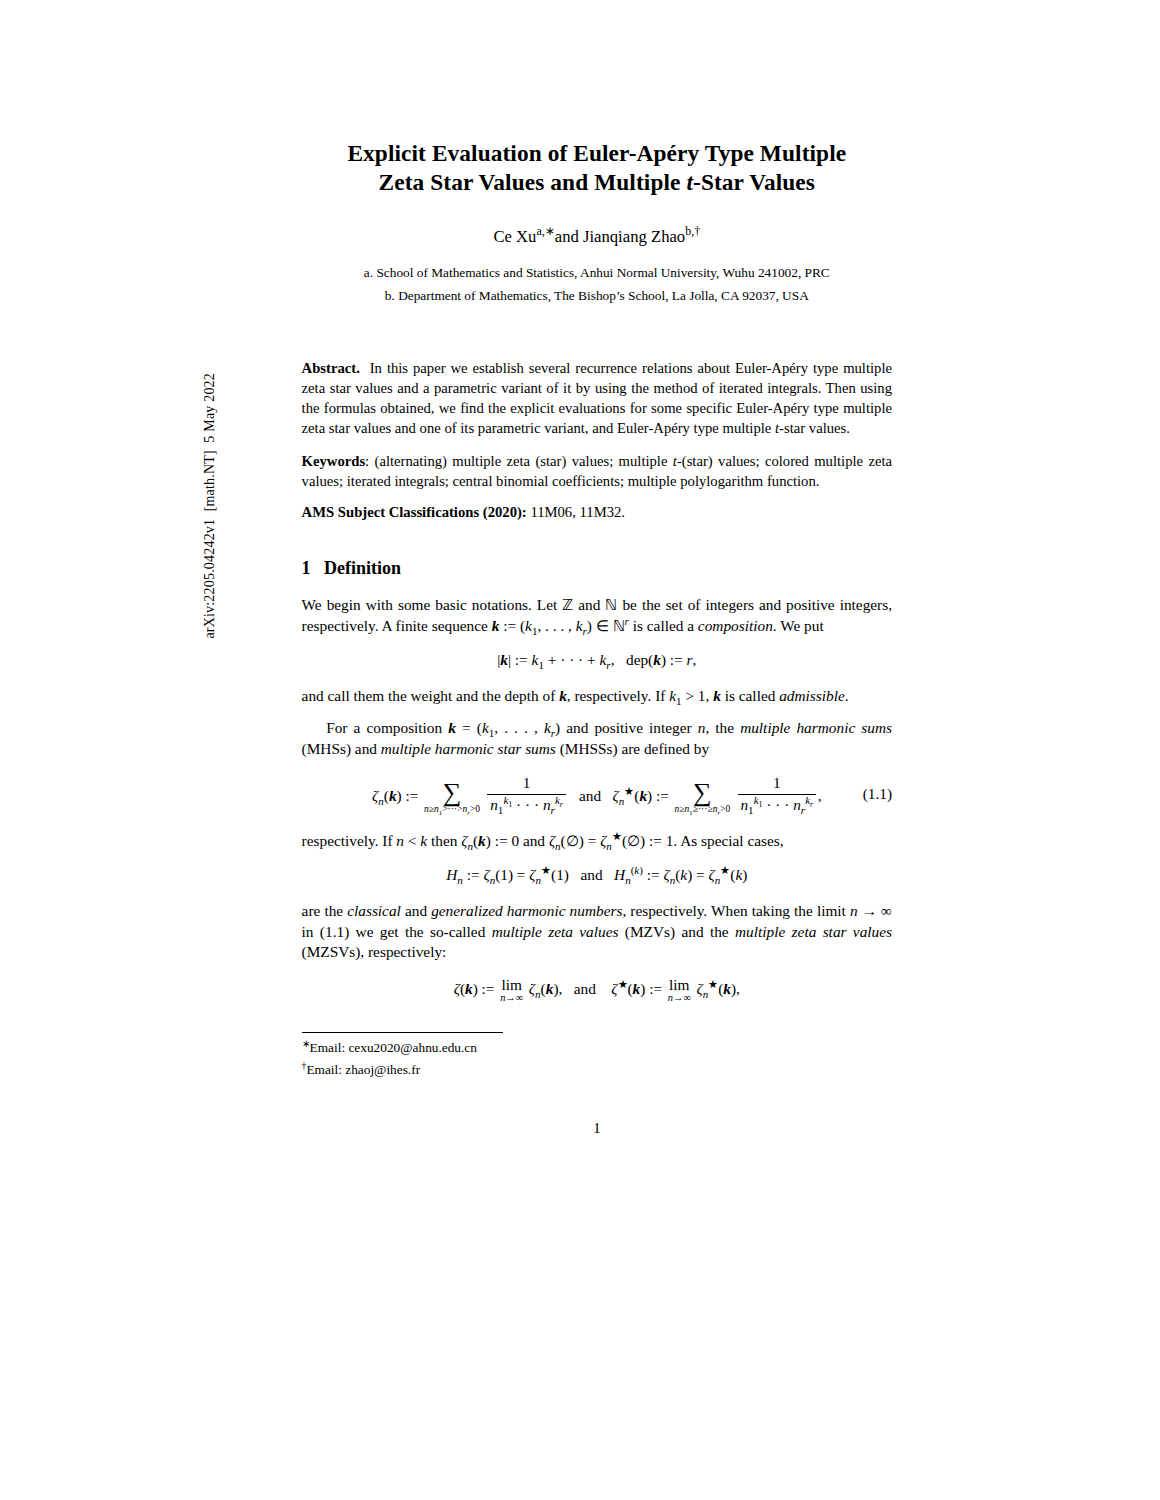arXiv:2205.04242v1 [math.NT] 5 May 2022
Explicit Evaluation of Euler-Apéry Type Multiple
Zeta Star Values and Multiple t-Star Values
Ce Xua,∗and Jianqiang Zhaob,†
a. School of Mathematics and Statistics, Anhui Normal University, Wuhu 241002, PRC
b. Department of Mathematics, The Bishop’s School, La Jolla, CA 92037, USA
Abstract. In this paper we establish several recurrence relations about Euler-Apéry type multiple zeta star values and a parametric variant of it by using the method of iterated integrals. Then using the formulas obtained, we find the explicit evaluations for some specific Euler-Apéry type multiple zeta star values and one of its parametric variant, and Euler-Apéry type multiple t-star values.
Keywords: (alternating) multiple zeta (star) values; multiple t-(star) values; colored multiple zeta values; iterated integrals; central binomial coefficients; multiple polylogarithm function.
AMS Subject Classifications (2020): 11M06, 11M32.
1 Definition
We begin with some basic notations. Let ℤ and ℕ be the set of integers and positive integers, respectively. A finite sequence k := (k1, . . . , kr) ∈ ℕr is called a composition. We put
|k| := k1 + · · · + kr, dep(k) := r,
and call them the weight and the depth of k, respectively. If k1 > 1, k is called admissible.
For a composition k = (k1, . . . , kr) and positive integer n, the multiple harmonic sums (MHSs) and multiple harmonic star sums (MHSSs) are defined by
ζn(k) := ∑n≥n1>···>nr>0 1 n1k1 · · · nrkr and ζn★(k) := ∑n≥n1≥···≥nr>0 1 n1k1 · · · nrkr, (1.1)
respectively. If n < k then ζn(k) := 0 and ζn(∅) = ζn★(∅) := 1. As special cases,
Hn := ζn(1) = ζn★(1) and Hn(k) := ζn(k) = ζn★(k)
are the classical and generalized harmonic numbers, respectively. When taking the limit n → ∞ in (1.1) we get the so-called multiple zeta values (MZVs) and the multiple zeta star values (MZSVs), respectively:
ζ(k) := lim n→∞ ζn(k), and ζ★(k) := lim n→∞ ζn★(k),
∗Email: cexu2020@ahnu.edu.cn
†Email: zhaoj@ihes.fr
1